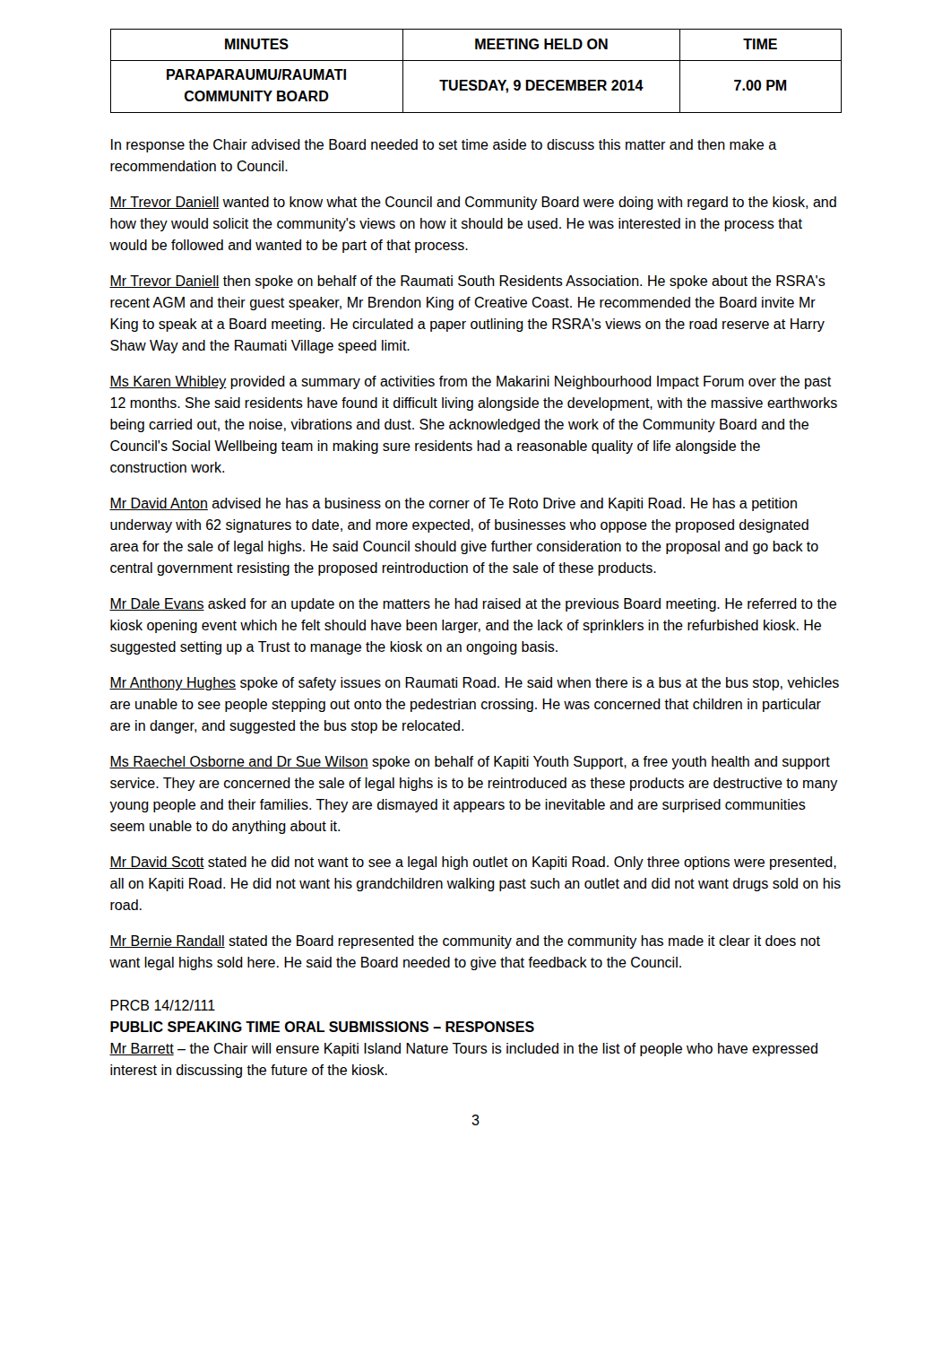| MINUTES | MEETING HELD ON | TIME |
| PARAPARAUMU/RAUMATI COMMUNITY BOARD | TUESDAY, 9 DECEMBER 2014 | 7.00 PM |
In response the Chair advised the Board needed to set time aside to discuss this matter and then make a recommendation to Council.
Mr Trevor Daniell wanted to know what the Council and Community Board were doing with regard to the kiosk, and how they would solicit the community's views on how it should be used. He was interested in the process that would be followed and wanted to be part of that process.
Mr Trevor Daniell then spoke on behalf of the Raumati South Residents Association. He spoke about the RSRA's recent AGM and their guest speaker, Mr Brendon King of Creative Coast. He recommended the Board invite Mr King to speak at a Board meeting. He circulated a paper outlining the RSRA's views on the road reserve at Harry Shaw Way and the Raumati Village speed limit.
Ms Karen Whibley provided a summary of activities from the Makarini Neighbourhood Impact Forum over the past 12 months. She said residents have found it difficult living alongside the development, with the massive earthworks being carried out, the noise, vibrations and dust. She acknowledged the work of the Community Board and the Council's Social Wellbeing team in making sure residents had a reasonable quality of life alongside the construction work.
Mr David Anton advised he has a business on the corner of Te Roto Drive and Kapiti Road. He has a petition underway with 62 signatures to date, and more expected, of businesses who oppose the proposed designated area for the sale of legal highs. He said Council should give further consideration to the proposal and go back to central government resisting the proposed reintroduction of the sale of these products.
Mr Dale Evans asked for an update on the matters he had raised at the previous Board meeting. He referred to the kiosk opening event which he felt should have been larger, and the lack of sprinklers in the refurbished kiosk. He suggested setting up a Trust to manage the kiosk on an ongoing basis.
Mr Anthony Hughes spoke of safety issues on Raumati Road. He said when there is a bus at the bus stop, vehicles are unable to see people stepping out onto the pedestrian crossing. He was concerned that children in particular are in danger, and suggested the bus stop be relocated.
Ms Raechel Osborne and Dr Sue Wilson spoke on behalf of Kapiti Youth Support, a free youth health and support service. They are concerned the sale of legal highs is to be reintroduced as these products are destructive to many young people and their families. They are dismayed it appears to be inevitable and are surprised communities seem unable to do anything about it.
Mr David Scott stated he did not want to see a legal high outlet on Kapiti Road. Only three options were presented, all on Kapiti Road. He did not want his grandchildren walking past such an outlet and did not want drugs sold on his road.
Mr Bernie Randall stated the Board represented the community and the community has made it clear it does not want legal highs sold here. He said the Board needed to give that feedback to the Council.
PRCB 14/12/111
PUBLIC SPEAKING TIME ORAL SUBMISSIONS – RESPONSES
Mr Barrett – the Chair will ensure Kapiti Island Nature Tours is included in the list of people who have expressed interest in discussing the future of the kiosk.
3